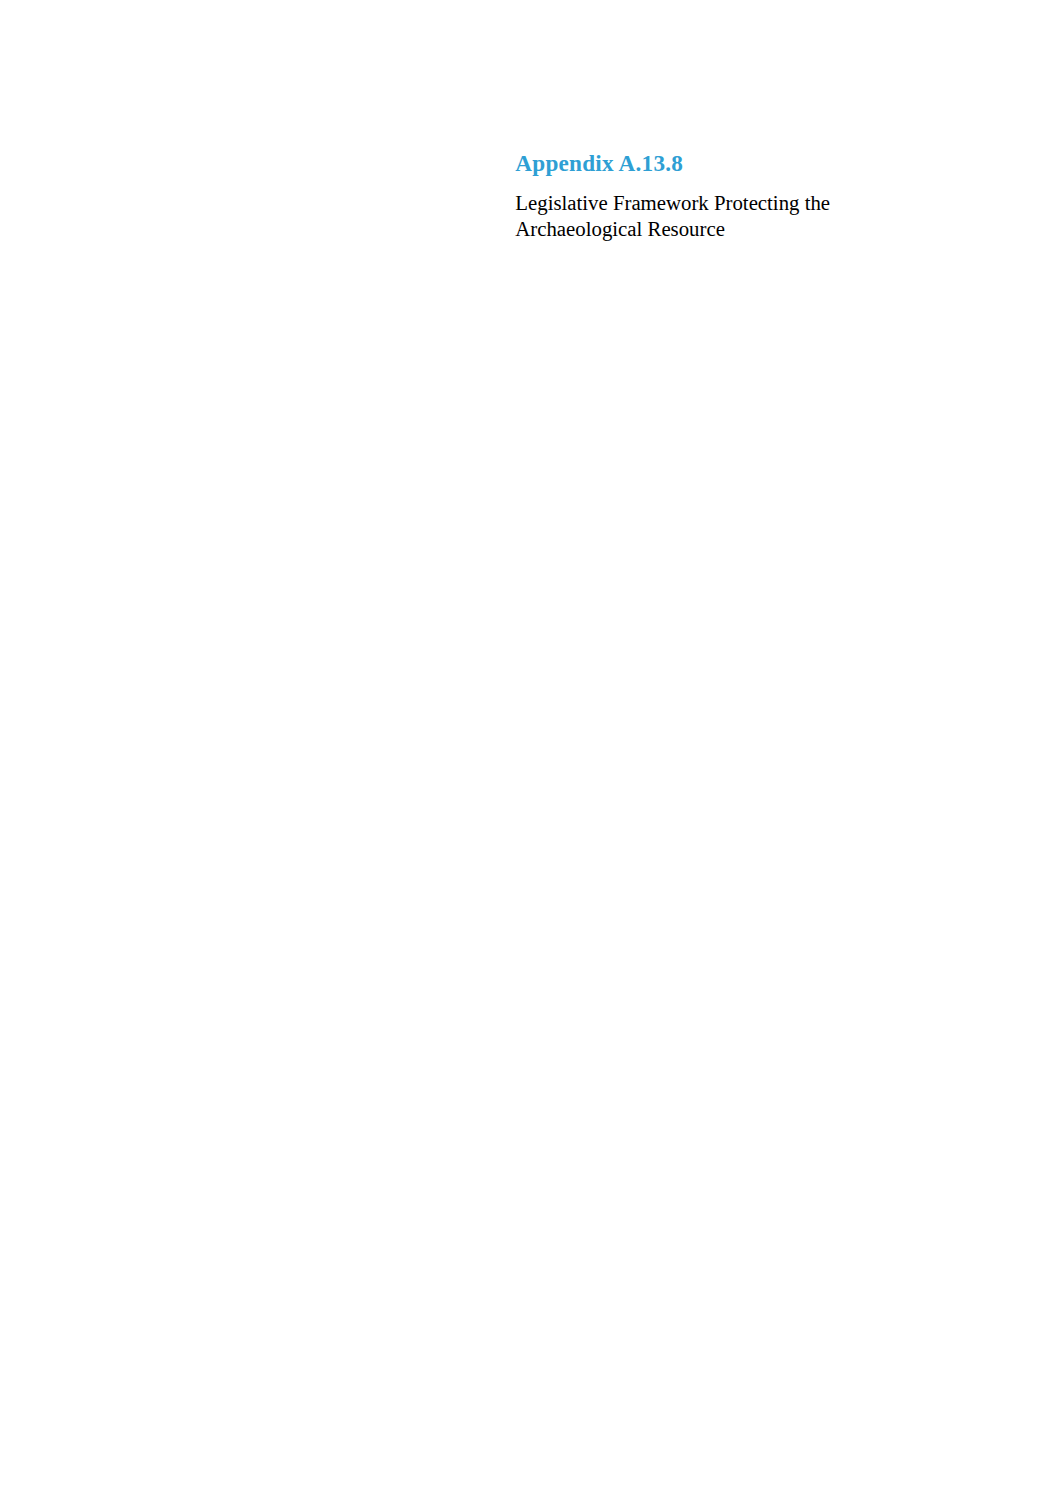Appendix A.13.8
Legislative Framework Protecting the Archaeological Resource